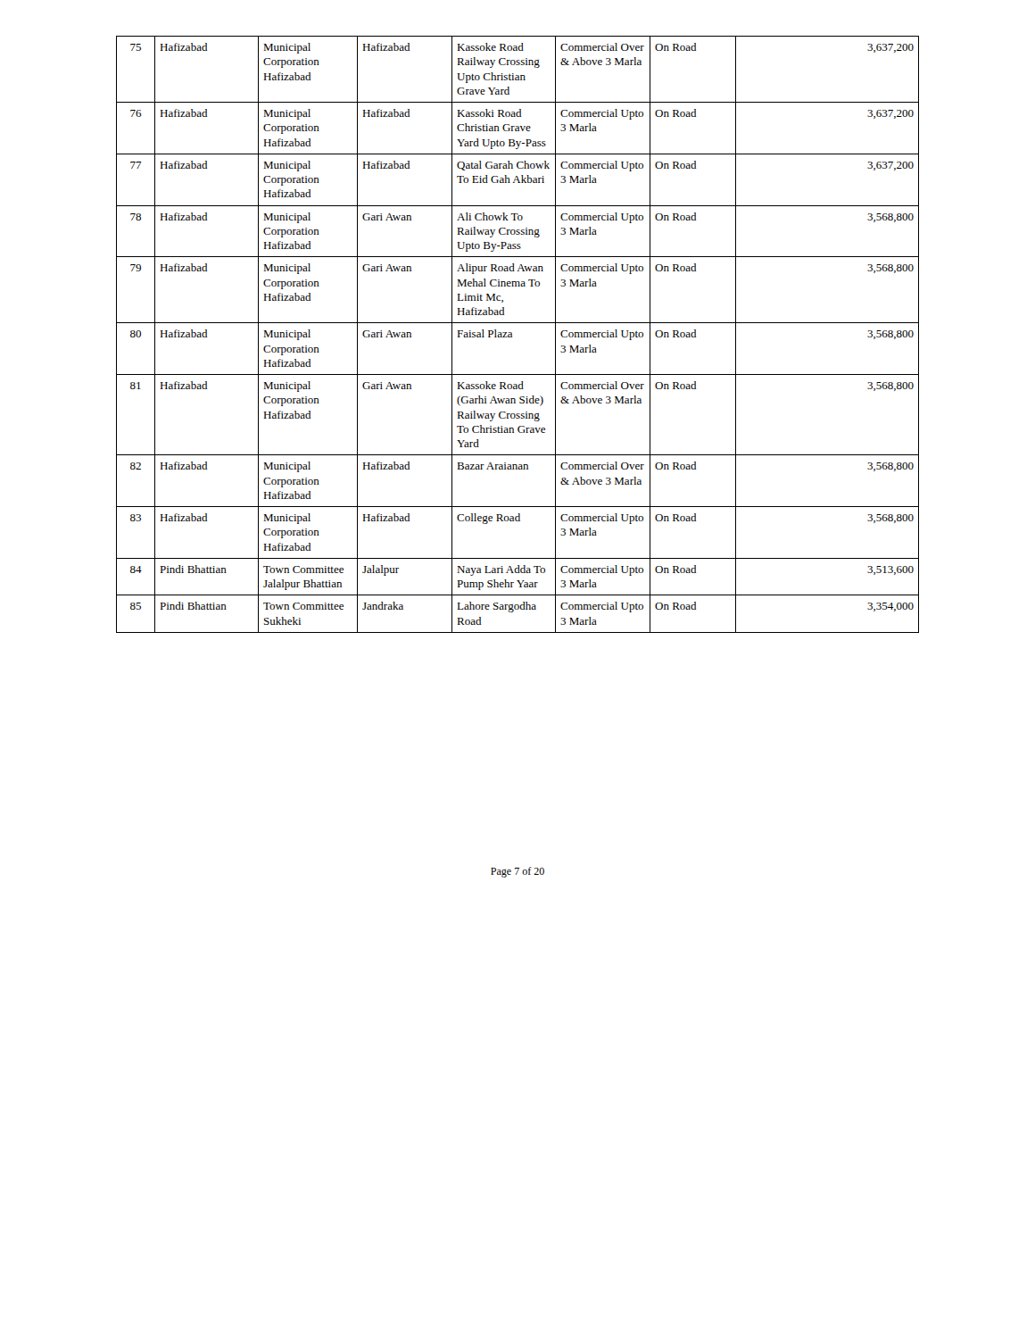| 75 | Hafizabad | Municipal Corporation Hafizabad | Hafizabad | Kassoke Road Railway Crossing Upto Christian Grave Yard | Commercial Over & Above 3 Marla | On Road | 3,637,200 |
| 76 | Hafizabad | Municipal Corporation Hafizabad | Hafizabad | Kassoki Road Christian Grave Yard Upto By-Pass | Commercial Upto 3 Marla | On Road | 3,637,200 |
| 77 | Hafizabad | Municipal Corporation Hafizabad | Hafizabad | Qatal Garah Chowk To Eid Gah Akbari | Commercial Upto 3 Marla | On Road | 3,637,200 |
| 78 | Hafizabad | Municipal Corporation Hafizabad | Gari Awan | Ali Chowk To Railway Crossing Upto By-Pass | Commercial Upto 3 Marla | On Road | 3,568,800 |
| 79 | Hafizabad | Municipal Corporation Hafizabad | Gari Awan | Alipur Road Awan Mehal Cinema To Limit Mc, Hafizabad | Commercial Upto 3 Marla | On Road | 3,568,800 |
| 80 | Hafizabad | Municipal Corporation Hafizabad | Gari Awan | Faisal Plaza | Commercial Upto 3 Marla | On Road | 3,568,800 |
| 81 | Hafizabad | Municipal Corporation Hafizabad | Gari Awan | Kassoke Road (Garhi Awan Side) Railway Crossing To Christian Grave Yard | Commercial Over & Above 3 Marla | On Road | 3,568,800 |
| 82 | Hafizabad | Municipal Corporation Hafizabad | Hafizabad | Bazar Araianan | Commercial Over & Above 3 Marla | On Road | 3,568,800 |
| 83 | Hafizabad | Municipal Corporation Hafizabad | Hafizabad | College Road | Commercial Upto 3 Marla | On Road | 3,568,800 |
| 84 | Pindi Bhattian | Town Committee Jalalpur Bhattian | Jalalpur | Naya Lari Adda To Pump Shehr Yaar | Commercial Upto 3 Marla | On Road | 3,513,600 |
| 85 | Pindi Bhattian | Town Committee Sukheki | Jandraka | Lahore Sargodha Road | Commercial Upto 3 Marla | On Road | 3,354,000 |
Page 7 of 20